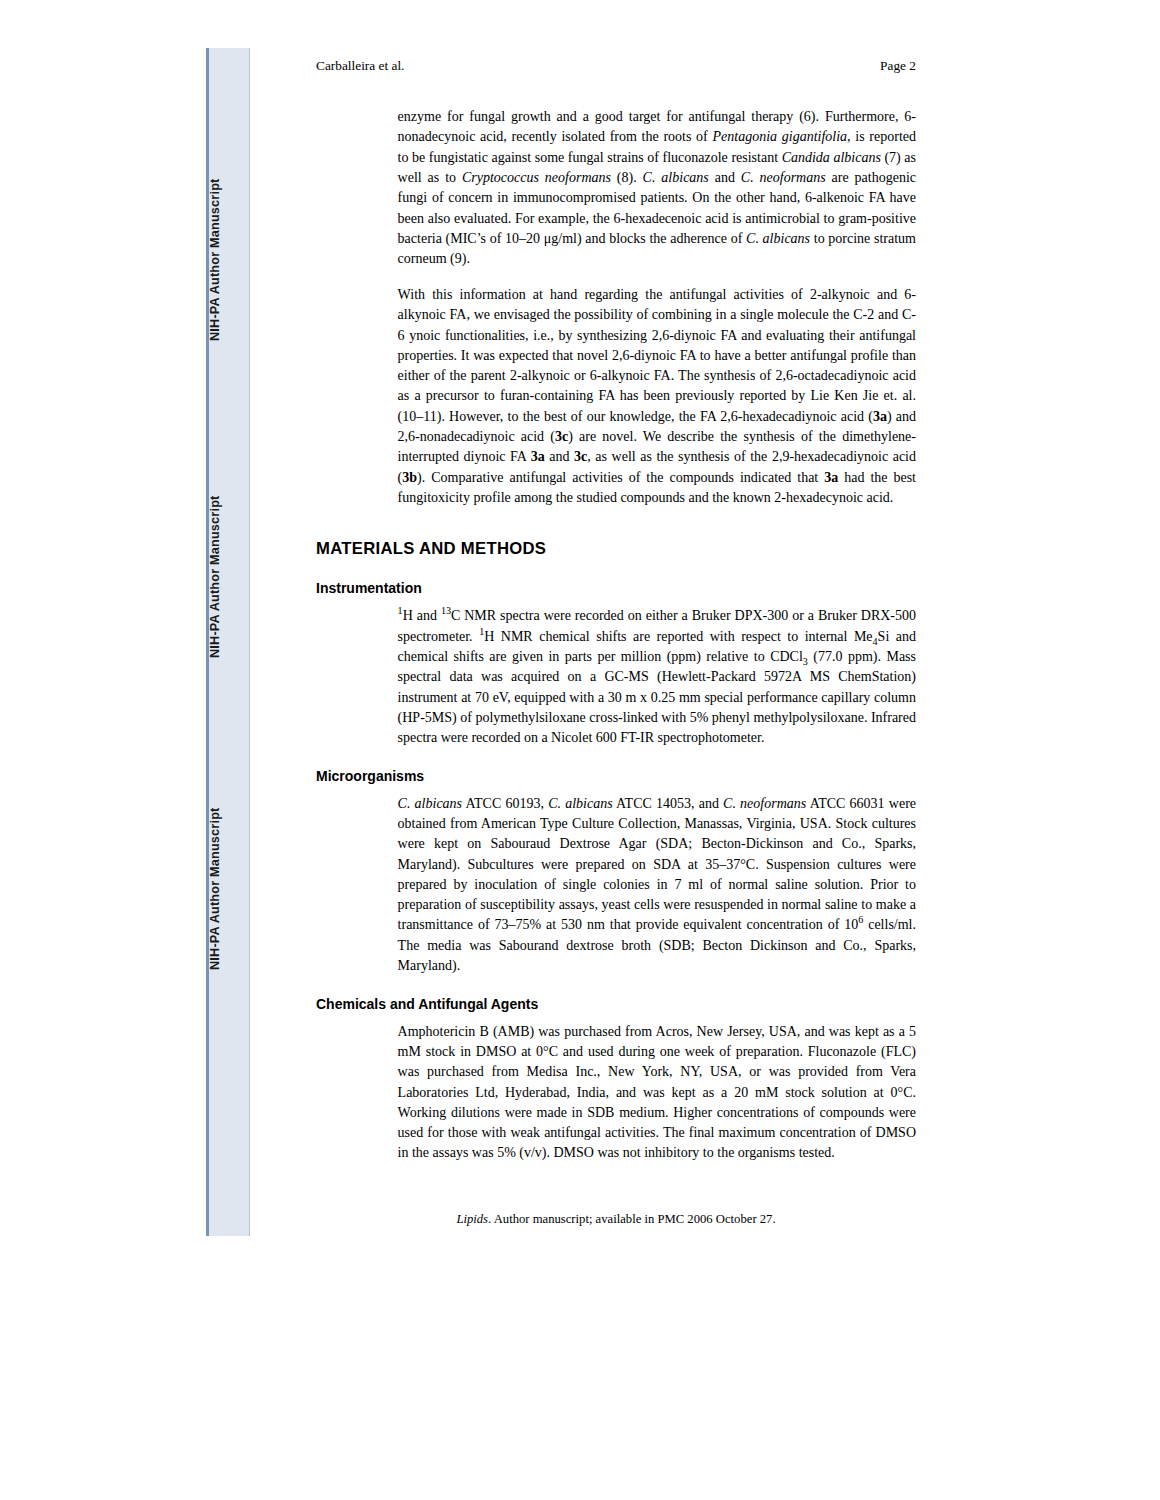NIH-PA Author Manuscript
NIH-PA Author Manuscript
NIH-PA Author Manuscript
Carballeira et al. Page 2
enzyme for fungal growth and a good target for antifungal therapy (6). Furthermore, 6-nonadecynoic acid, recently isolated from the roots of Pentagonia gigantifolia, is reported to be fungistatic against some fungal strains of fluconazole resistant Candida albicans (7) as well as to Cryptococcus neoformans (8). C. albicans and C. neoformans are pathogenic fungi of concern in immunocompromised patients. On the other hand, 6-alkenoic FA have been also evaluated. For example, the 6-hexadecenoic acid is antimicrobial to gram-positive bacteria (MIC’s of 10–20 μg/ml) and blocks the adherence of C. albicans to porcine stratum corneum (9).
With this information at hand regarding the antifungal activities of 2-alkynoic and 6-alkynoic FA, we envisaged the possibility of combining in a single molecule the C-2 and C-6 ynoic functionalities, i.e., by synthesizing 2,6-diynoic FA and evaluating their antifungal properties. It was expected that novel 2,6-diynoic FA to have a better antifungal profile than either of the parent 2-alkynoic or 6-alkynoic FA. The synthesis of 2,6-octadecadiynoic acid as a precursor to furan-containing FA has been previously reported by Lie Ken Jie et. al. (10–11). However, to the best of our knowledge, the FA 2,6-hexadecadiynoic acid (3a) and 2,6-nonadecadiynoic acid (3c) are novel. We describe the synthesis of the dimethylene-interrupted diynoic FA 3a and 3c, as well as the synthesis of the 2,9-hexadecadiynoic acid (3b). Comparative antifungal activities of the compounds indicated that 3a had the best fungitoxicity profile among the studied compounds and the known 2-hexadecynoic acid.
MATERIALS AND METHODS
Instrumentation
1H and 13C NMR spectra were recorded on either a Bruker DPX-300 or a Bruker DRX-500 spectrometer. 1H NMR chemical shifts are reported with respect to internal Me4Si and chemical shifts are given in parts per million (ppm) relative to CDCl3 (77.0 ppm). Mass spectral data was acquired on a GC-MS (Hewlett-Packard 5972A MS ChemStation) instrument at 70 eV, equipped with a 30 m x 0.25 mm special performance capillary column (HP-5MS) of polymethylsiloxane cross-linked with 5% phenyl methylpolysiloxane. Infrared spectra were recorded on a Nicolet 600 FT-IR spectrophotometer.
Microorganisms
C. albicans ATCC 60193, C. albicans ATCC 14053, and C. neoformans ATCC 66031 were obtained from American Type Culture Collection, Manassas, Virginia, USA. Stock cultures were kept on Sabouraud Dextrose Agar (SDA; Becton-Dickinson and Co., Sparks, Maryland). Subcultures were prepared on SDA at 35–37°C. Suspension cultures were prepared by inoculation of single colonies in 7 ml of normal saline solution. Prior to preparation of susceptibility assays, yeast cells were resuspended in normal saline to make a transmittance of 73–75% at 530 nm that provide equivalent concentration of 106 cells/ml. The media was Sabourand dextrose broth (SDB; Becton Dickinson and Co., Sparks, Maryland).
Chemicals and Antifungal Agents
Amphotericin B (AMB) was purchased from Acros, New Jersey, USA, and was kept as a 5 mM stock in DMSO at 0°C and used during one week of preparation. Fluconazole (FLC) was purchased from Medisa Inc., New York, NY, USA, or was provided from Vera Laboratories Ltd, Hyderabad, India, and was kept as a 20 mM stock solution at 0°C. Working dilutions were made in SDB medium. Higher concentrations of compounds were used for those with weak antifungal activities. The final maximum concentration of DMSO in the assays was 5% (v/v). DMSO was not inhibitory to the organisms tested.
Lipids. Author manuscript; available in PMC 2006 October 27.